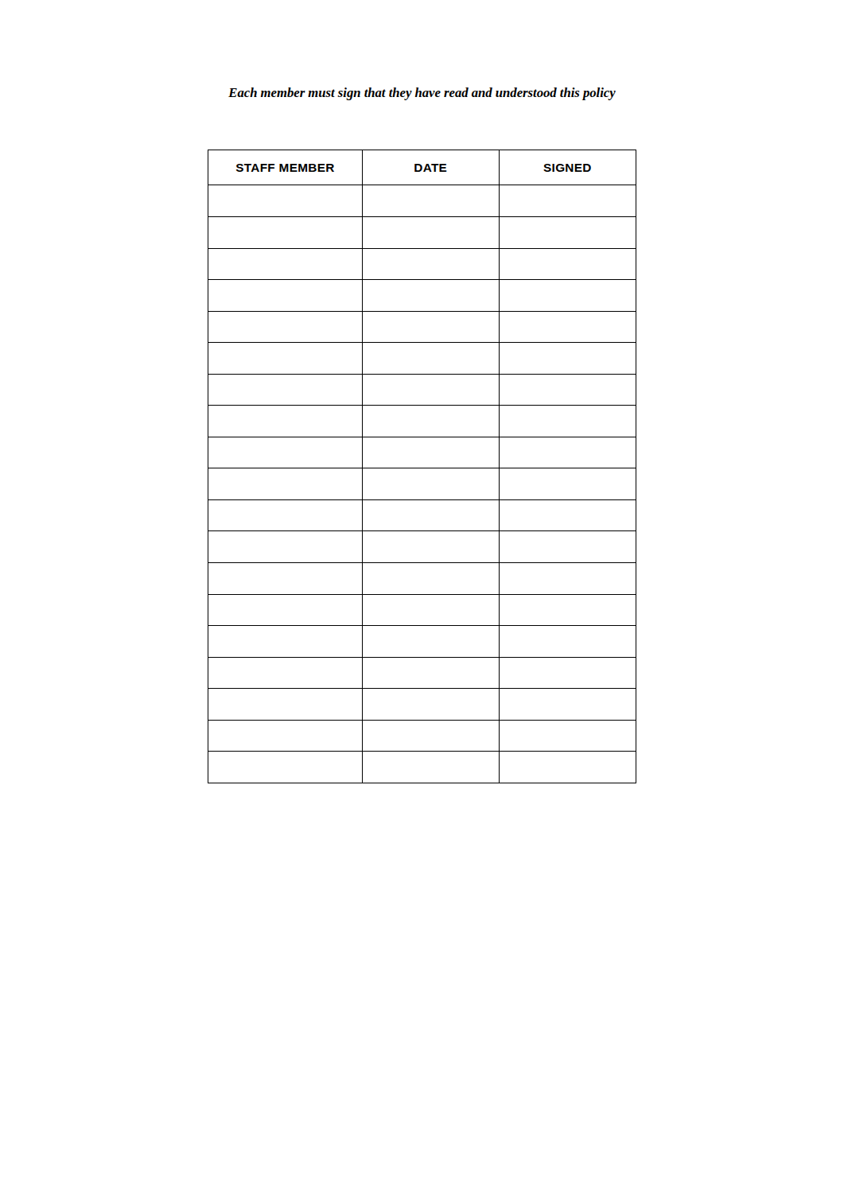Each member must sign that they have read and understood this policy
| STAFF MEMBER | DATE | SIGNED |
| --- | --- | --- |